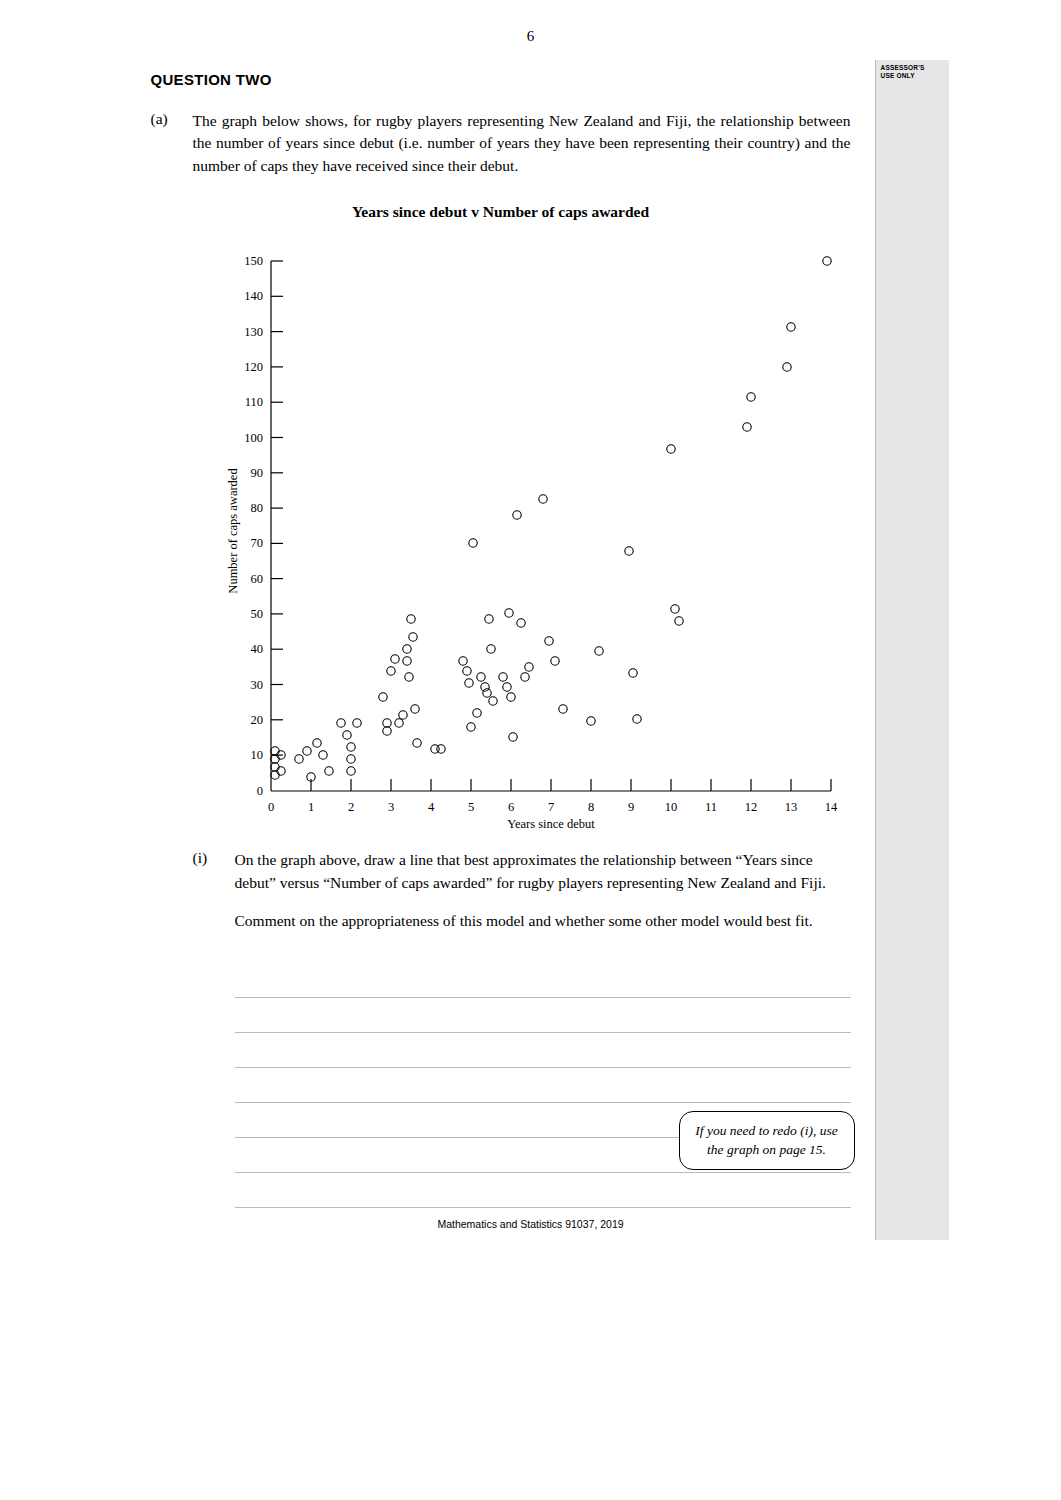6
ASSESSOR'S
USE ONLY
QUESTION TWO
(a)
The graph below shows, for rugby players representing New Zealand and Fiji, the relationship between the number of years since debut (i.e. number of years they have been representing their country) and the number of caps they have received since their debut.
Years since debut v Number of caps awarded
150 140 130 120 110 100 90 80 70 60 50 40 30 20 10 0 0 1 2 3 4 5 6 7 8 9 10 11 12 13 14 Years since debut Number of caps awarded
(i)
On the graph above, draw a line that best approximates the relationship between “Years since debut” versus “Number of caps awarded” for rugby players representing New Zealand and Fiji.
Comment on the appropriateness of this model and whether some other model would best fit.
If you need to redo (i), use the graph on page 15.
Mathematics and Statistics 91037, 2019